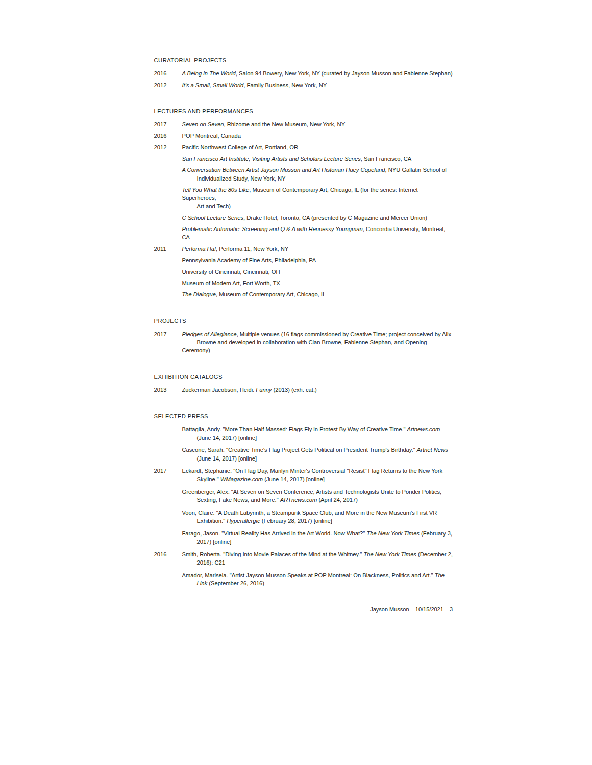Curatorial Projects
| 2016 | A Being in The World , Salon 94 Bowery, New York, NY (curated by Jayson Musson and Fabienne Stephan) |
| 2012 | It's a Small, Small World , Family Business, New York, NY |
Lectures and Performances
| 2017 | Seven on Seven , Rhizome and the New Museum, New York, NY |
| 2016 | POP Montreal, Canada |
| 2012 | Pacific Northwest College of Art, Portland, OR |
| | San Francisco Art Institute, Visiting Artists and Scholars Lecture Series , San Francisco, CA |
| | A Conversation Between Artist Jayson Musson and Art Historian Huey Copeland , NYU Gallatin School of Individualized Study, New York, NY |
| | Tell You What the 80s Like , Museum of Contemporary Art, Chicago, IL (for the series: Internet Superheroes, Art and Tech) |
| | C School Lecture Series , Drake Hotel, Toronto, CA (presented by C Magazine and Mercer Union) |
| | Problematic Automatic: Screening and Q & A with Hennessy Youngman , Concordia University, Montreal, CA |
| 2011 | Performa Ha! , Performa 11, New York, NY |
| | Pennsylvania Academy of Fine Arts, Philadelphia, PA |
| | University of Cincinnati, Cincinnati, OH |
| | Museum of Modern Art, Fort Worth, TX |
| | The Dialogue , Museum of Contemporary Art, Chicago, IL |
Projects
| 2017 | Pledges of Allegiance , Multiple venues (16 flags commissioned by Creative Time; project conceived by Alix Browne and developed in collaboration with Cian Browne, Fabienne Stephan, and Opening Ceremony) |
Exhibition Catalogs
| 2013 | Zuckerman Jacobson, Heidi. Funny (2013) (exh. cat.) |
Selected Press
| | Battaglia, Andy. "More Than Half Massed: Flags Fly in Protest By Way of Creative Time." Artnews.com (June 14, 2017) [online] |
| | Cascone, Sarah. "Creative Time's Flag Project Gets Political on President Trump's Birthday." Artnet News (June 14, 2017) [online] |
| 2017 | Eckardt, Stephanie. "On Flag Day, Marilyn Minter's Controversial "Resist" Flag Returns to the New York Skyline." WMagazine.com (June 14, 2017) [online] |
| | Greenberger, Alex. "At Seven on Seven Conference, Artists and Technologists Unite to Ponder Politics, Sexting, Fake News, and More." ARTnews.com (April 24, 2017) |
| | Voon, Claire. "A Death Labyrinth, a Steampunk Space Club, and More in the New Museum's First VR Exhibition." Hyperallergic (February 28, 2017) [online] |
| | Farago, Jason. "Virtual Reality Has Arrived in the Art World. Now What?" The New York Times (February 3, 2017) [online] |
| 2016 | Smith, Roberta. "Diving Into Movie Palaces of the Mind at the Whitney." The New York Times (December 2, 2016): C21 |
| | Amador, Marisela. "Artist Jayson Musson Speaks at POP Montreal: On Blackness, Politics and Art." The Link (September 26, 2016) |
Jayson Musson – 10/15/2021 – 3